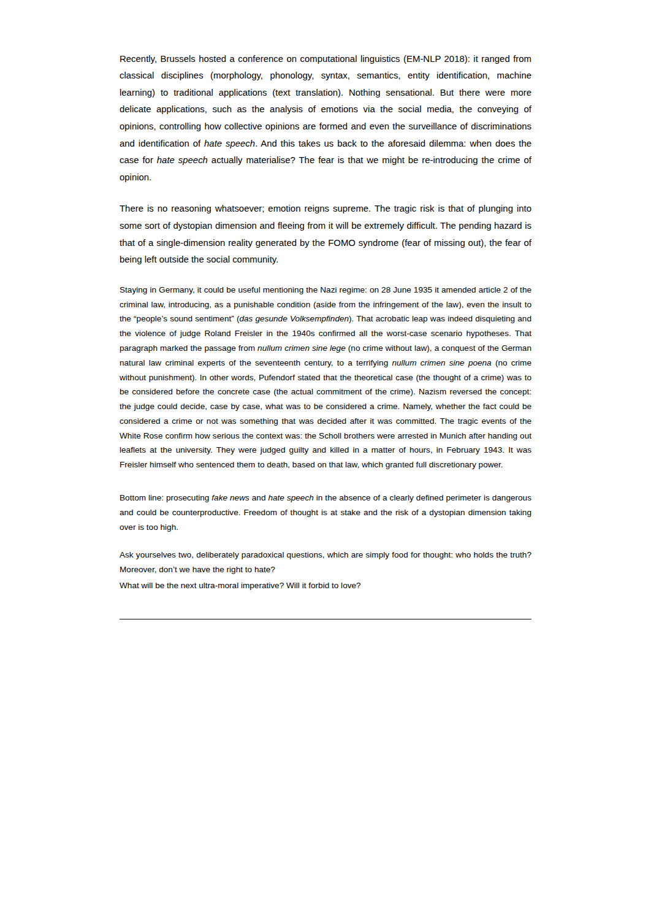Recently, Brussels hosted a conference on computational linguistics (EM-NLP 2018): it ranged from classical disciplines (morphology, phonology, syntax, semantics, entity identification, machine learning) to traditional applications (text translation). Nothing sensational. But there were more delicate applications, such as the analysis of emotions via the social media, the conveying of opinions, controlling how collective opinions are formed and even the surveillance of discriminations and identification of hate speech. And this takes us back to the aforesaid dilemma: when does the case for hate speech actually materialise? The fear is that we might be re-introducing the crime of opinion.
There is no reasoning whatsoever; emotion reigns supreme. The tragic risk is that of plunging into some sort of dystopian dimension and fleeing from it will be extremely difficult. The pending hazard is that of a single-dimension reality generated by the FOMO syndrome (fear of missing out), the fear of being left outside the social community.
Staying in Germany, it could be useful mentioning the Nazi regime: on 28 June 1935 it amended article 2 of the criminal law, introducing, as a punishable condition (aside from the infringement of the law), even the insult to the “people’s sound sentiment” (das gesunde Volksempfinden). That acrobatic leap was indeed disquieting and the violence of judge Roland Freisler in the 1940s confirmed all the worst-case scenario hypotheses. That paragraph marked the passage from nullum crimen sine lege (no crime without law), a conquest of the German natural law criminal experts of the seventeenth century, to a terrifying nullum crimen sine poena (no crime without punishment). In other words, Pufendorf stated that the theoretical case (the thought of a crime) was to be considered before the concrete case (the actual commitment of the crime). Nazism reversed the concept: the judge could decide, case by case, what was to be considered a crime. Namely, whether the fact could be considered a crime or not was something that was decided after it was committed. The tragic events of the White Rose confirm how serious the context was: the Scholl brothers were arrested in Munich after handing out leaflets at the university. They were judged guilty and killed in a matter of hours, in February 1943. It was Freisler himself who sentenced them to death, based on that law, which granted full discretionary power.
Bottom line: prosecuting fake news and hate speech in the absence of a clearly defined perimeter is dangerous and could be counterproductive. Freedom of thought is at stake and the risk of a dystopian dimension taking over is too high.
Ask yourselves two, deliberately paradoxical questions, which are simply food for thought: who holds the truth? Moreover, don’t we have the right to hate?
What will be the next ultra-moral imperative? Will it forbid to love?